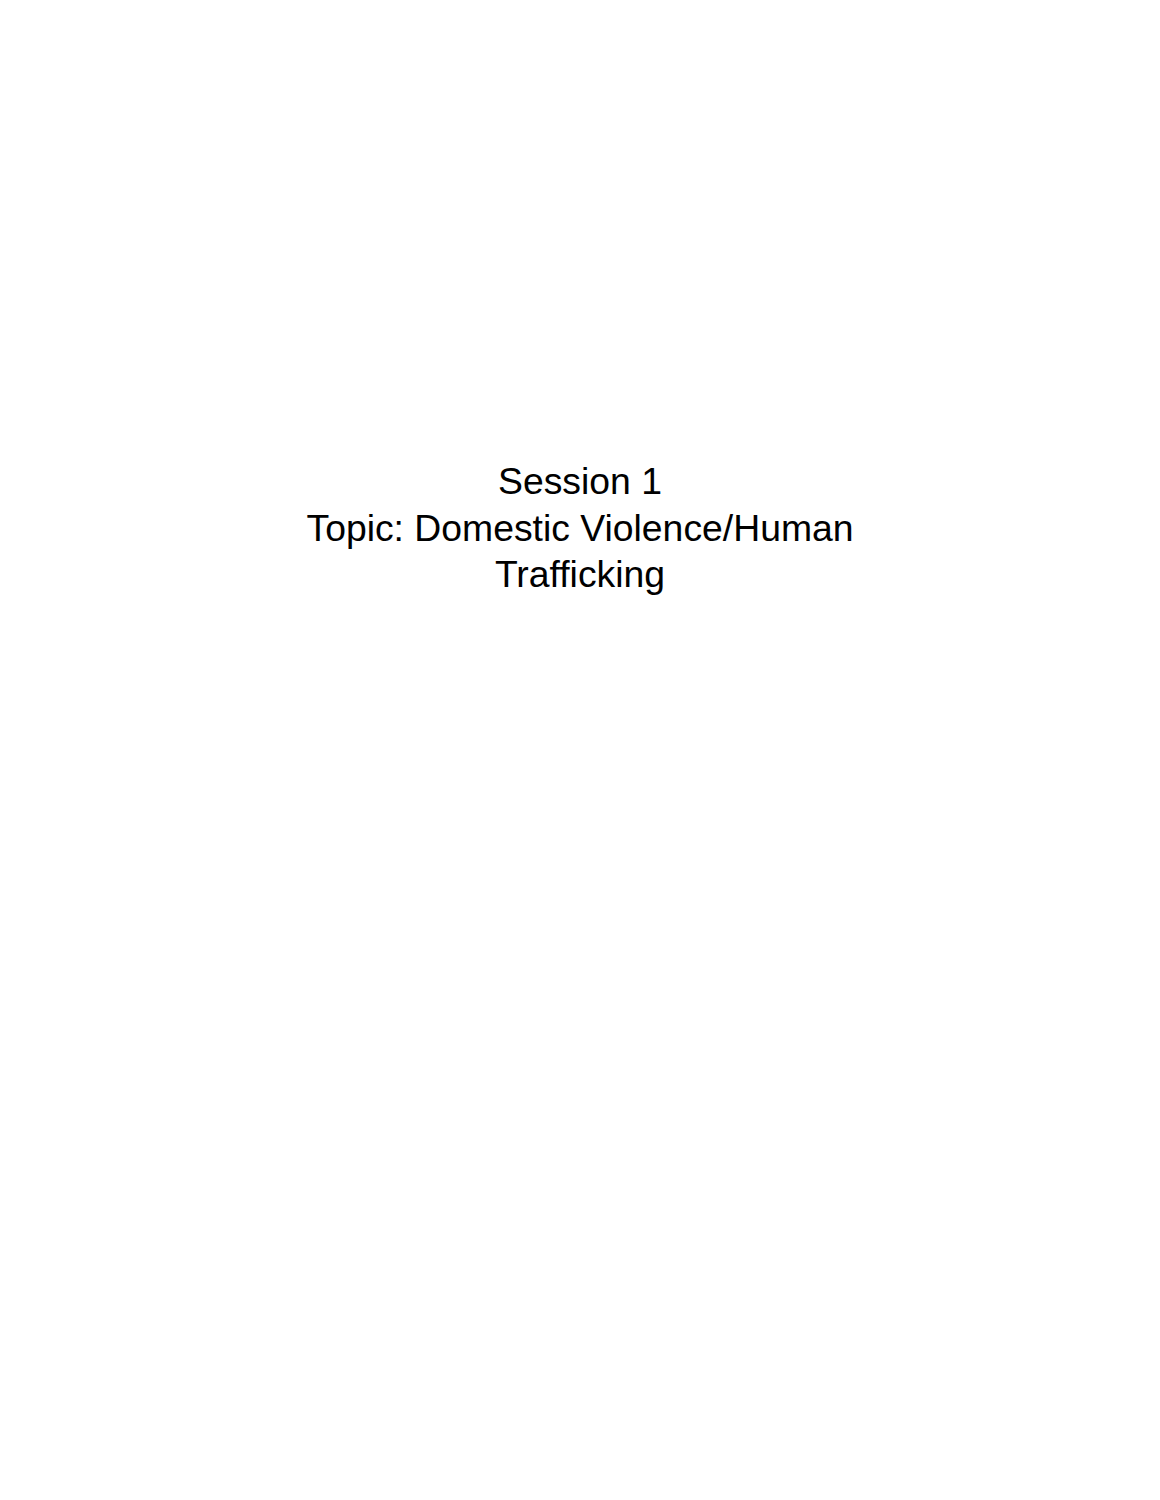Session 1 Topic: Domestic Violence/Human Trafficking